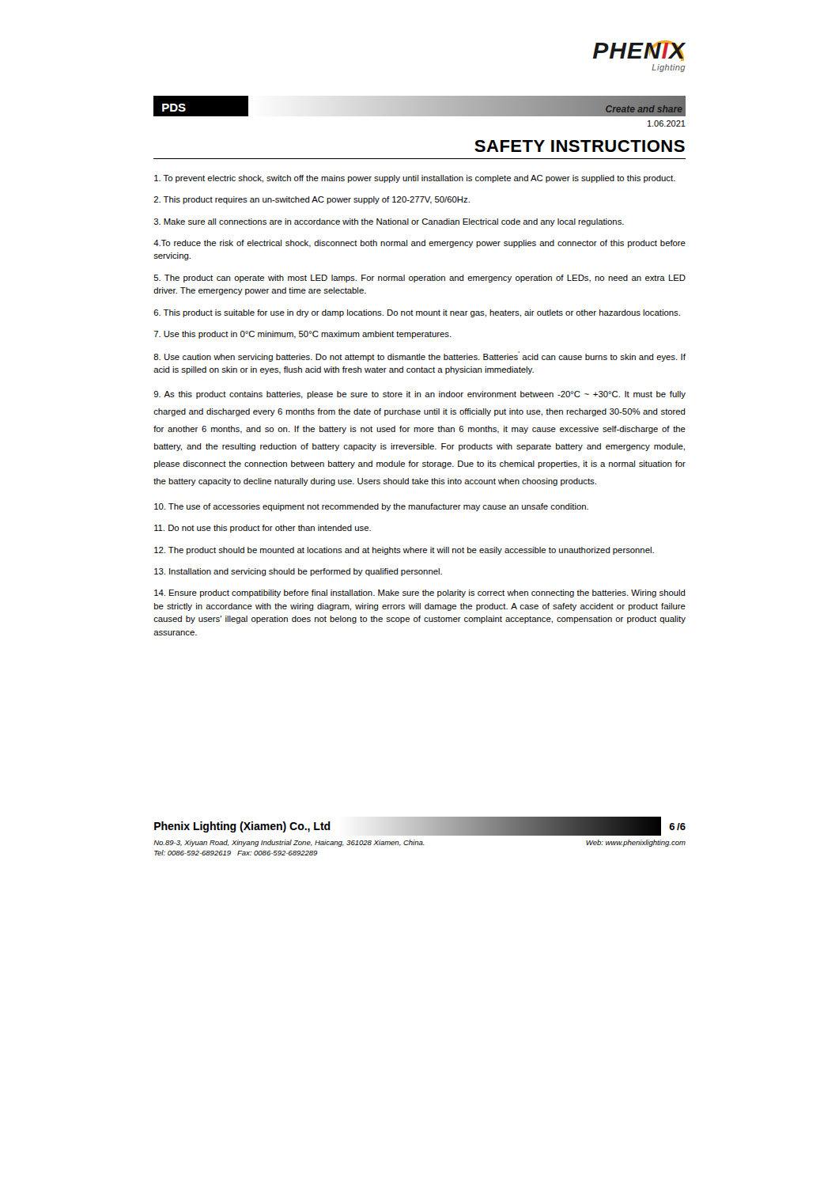PHENIX
Lighting
PDS
Create and share
1.06.2021
SAFETY INSTRUCTIONS
1. To prevent electric shock, switch off the mains power supply until installation is complete and AC power is supplied to this product.
2. This product requires an un-switched AC power supply of 120-277V, 50/60Hz.
3. Make sure all connections are in accordance with the National or Canadian Electrical code and any local regulations.
4.To reduce the risk of electrical shock, disconnect both normal and emergency power supplies and connector of this product before servicing.
5. The product can operate with most LED lamps. For normal operation and emergency operation of LEDs, no need an extra LED driver. The emergency power and time are selectable.
6. This product is suitable for use in dry or damp locations. Do not mount it near gas, heaters, air outlets or other hazardous locations.
7. Use this product in 0°C minimum, 50°C maximum ambient temperatures.
8. Use caution when servicing batteries. Do not attempt to dismantle the batteries. Batteries' acid can cause burns to skin and eyes. If acid is spilled on skin or in eyes, flush acid with fresh water and contact a physician immediately.
9. As this product contains batteries, please be sure to store it in an indoor environment between -20°C ~ +30°C. It must be fully charged and discharged every 6 months from the date of purchase until it is officially put into use, then recharged 30-50% and stored for another 6 months, and so on. If the battery is not used for more than 6 months, it may cause excessive self-discharge of the battery, and the resulting reduction of battery capacity is irreversible. For products with separate battery and emergency module, please disconnect the connection between battery and module for storage. Due to its chemical properties, it is a normal situation for the battery capacity to decline naturally during use. Users should take this into account when choosing products.
10. The use of accessories equipment not recommended by the manufacturer may cause an unsafe condition.
11. Do not use this product for other than intended use.
12. The product should be mounted at locations and at heights where it will not be easily accessible to unauthorized personnel.
13. Installation and servicing should be performed by qualified personnel.
14. Ensure product compatibility before final installation. Make sure the polarity is correct when connecting the batteries. Wiring should be strictly in accordance with the wiring diagram, wiring errors will damage the product. A case of safety accident or product failure caused by users' illegal operation does not belong to the scope of customer complaint acceptance, compensation or product quality assurance.
Phenix Lighting (Xiamen) Co., Ltd
6 /6
No.89-3, Xiyuan Road, Xinyang Industrial Zone, Haicang, 361028 Xiamen, China. Tel: 0086-592-6892619 Fax: 0086-592-6892289
Web: www.phenixlighting.com